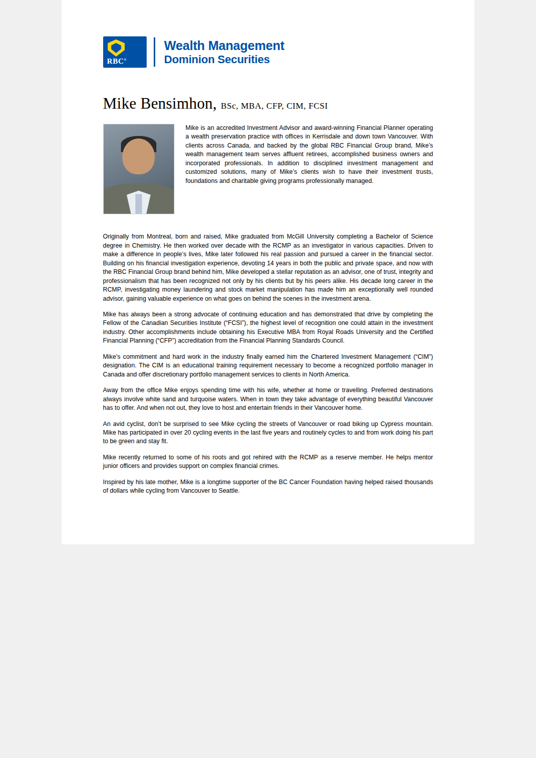RBC®
Wealth Management
Dominion Securities
Mike Bensimhon, BSc, MBA, CFP, CIM, FCSI
Mike is an accredited Investment Advisor and award-winning Financial Planner operating a wealth preservation practice with offices in Kerrisdale and down town Vancouver. With clients across Canada, and backed by the global RBC Financial Group brand, Mike’s wealth management team serves affluent retirees, accomplished business owners and incorporated professionals. In addition to disciplined investment management and customized solutions, many of Mike’s clients wish to have their investment trusts, foundations and charitable giving programs professionally managed.
Originally from Montreal, born and raised, Mike graduated from McGill University completing a Bachelor of Science degree in Chemistry. He then worked over decade with the RCMP as an investigator in various capacities. Driven to make a difference in people’s lives, Mike later followed his real passion and pursued a career in the financial sector. Building on his financial investigation experience, devoting 14 years in both the public and private space, and now with the RBC Financial Group brand behind him, Mike developed a stellar reputation as an advisor, one of trust, integrity and professionalism that has been recognized not only by his clients but by his peers alike. His decade long career in the RCMP, investigating money laundering and stock market manipulation has made him an exceptionally well rounded advisor, gaining valuable experience on what goes on behind the scenes in the investment arena.
Mike has always been a strong advocate of continuing education and has demonstrated that drive by completing the Fellow of the Canadian Securities Institute (“FCSI”), the highest level of recognition one could attain in the investment industry. Other accomplishments include obtaining his Executive MBA from Royal Roads University and the Certified Financial Planning (“CFP”) accreditation from the Financial Planning Standards Council.
Mike's commitment and hard work in the industry finally earned him the Chartered Investment Management (“CIM”) designation. The CIM is an educational training requirement necessary to become a recognized portfolio manager in Canada and offer discretionary portfolio management services to clients in North America.
Away from the office Mike enjoys spending time with his wife, whether at home or travelling. Preferred destinations always involve white sand and turquoise waters. When in town they take advantage of everything beautiful Vancouver has to offer. And when not out, they love to host and entertain friends in their Vancouver home.
An avid cyclist, don’t be surprised to see Mike cycling the streets of Vancouver or road biking up Cypress mountain. Mike has participated in over 20 cycling events in the last five years and routinely cycles to and from work doing his part to be green and stay fit.
Mike recently returned to some of his roots and got rehired with the RCMP as a reserve member. He helps mentor junior officers and provides support on complex financial crimes.
Inspired by his late mother, Mike is a longtime supporter of the BC Cancer Foundation having helped raised thousands of dollars while cycling from Vancouver to Seattle.